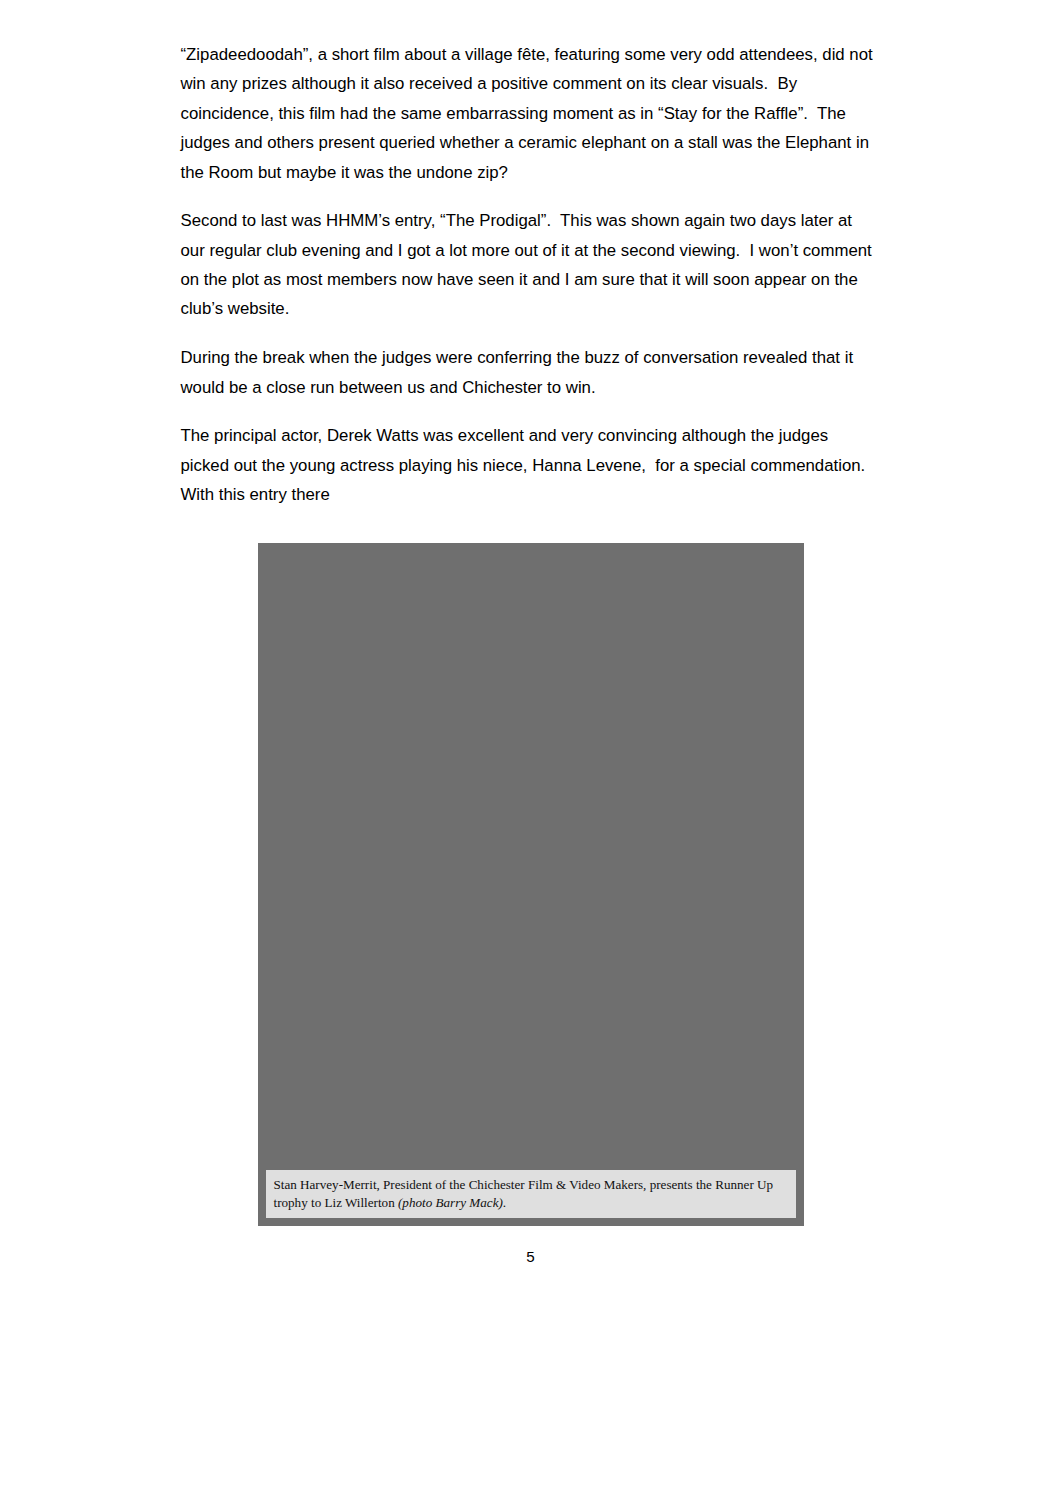“Zipadeedoodah”, a short film about a village fête, featuring some very odd attendees, did not win any prizes although it also received a positive comment on its clear visuals. By coincidence, this film had the same embarrassing moment as in “Stay for the Raffle”. The judges and others present queried whether a ceramic elephant on a stall was the Elephant in the Room but maybe it was the undone zip?
Second to last was HHMM’s entry, “The Prodigal”. This was shown again two days later at our regular club evening and I got a lot more out of it at the second viewing. I won’t comment on the plot as most members now have seen it and I am sure that it will soon appear on the club’s website.
During the break when the judges were conferring the buzz of conversation revealed that it would be a close run between us and Chichester to win.
The principal actor, Derek Watts was excellent and very convincing although the judges picked out the young actress playing his niece, Hanna Levene, for a special commendation. With this entry there
Stan Harvey-Merrit, President of the Chichester Film & Video Makers, presents the Runner Up trophy to Liz Willerton (photo Barry Mack).
5